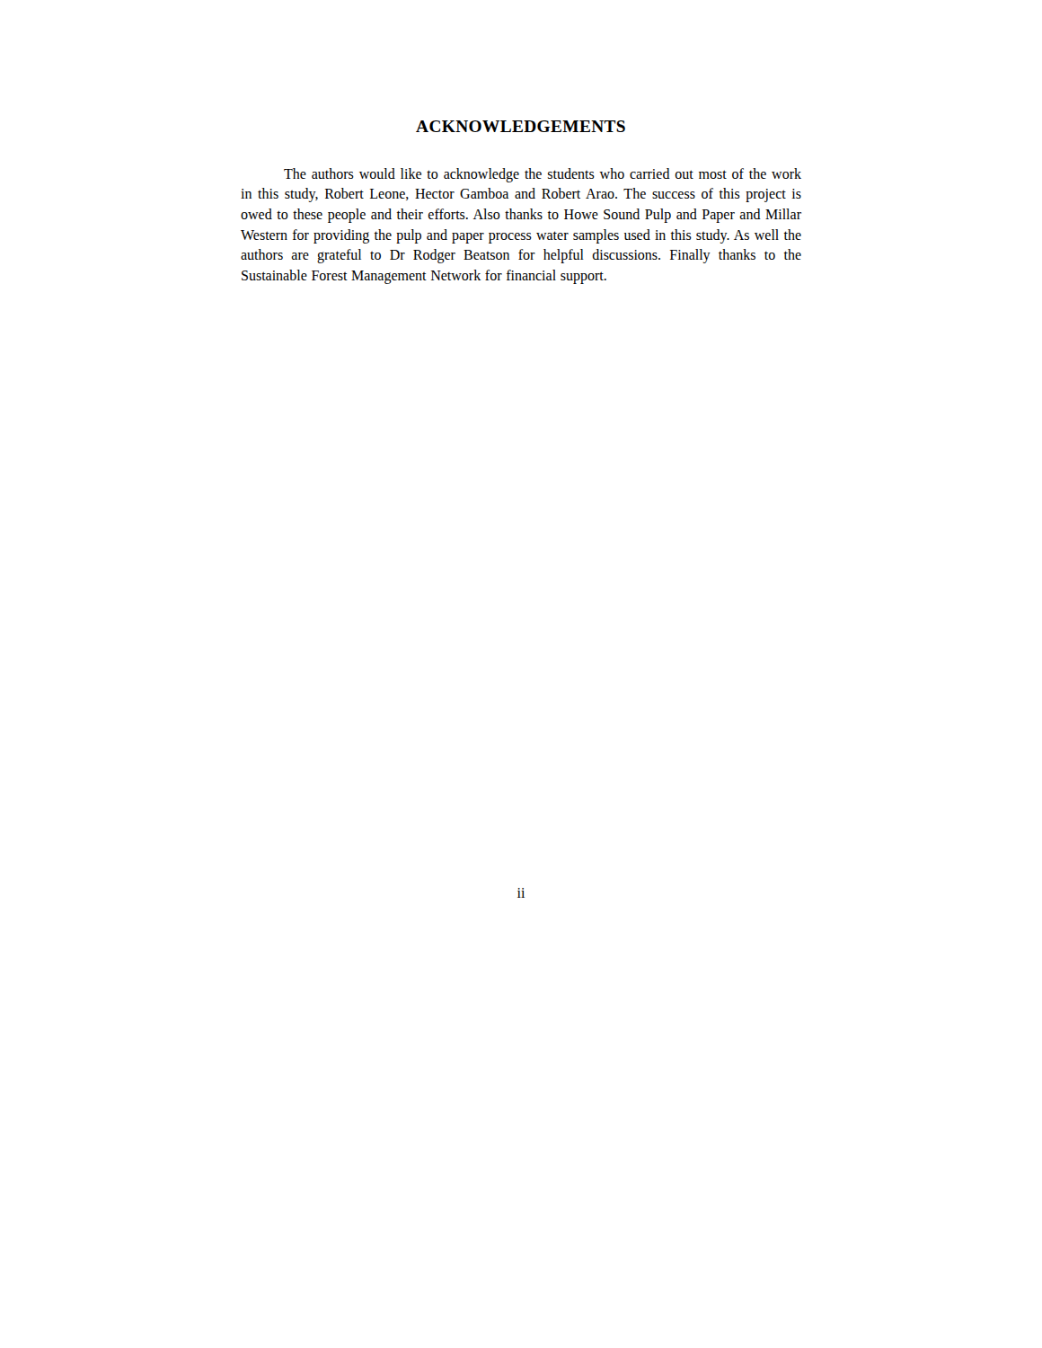ACKNOWLEDGEMENTS
The authors would like to acknowledge the students who carried out most of the work in this study, Robert Leone, Hector Gamboa and Robert Arao. The success of this project is owed to these people and their efforts. Also thanks to Howe Sound Pulp and Paper and Millar Western for providing the pulp and paper process water samples used in this study. As well the authors are grateful to Dr Rodger Beatson for helpful discussions. Finally thanks to the Sustainable Forest Management Network for financial support.
ii